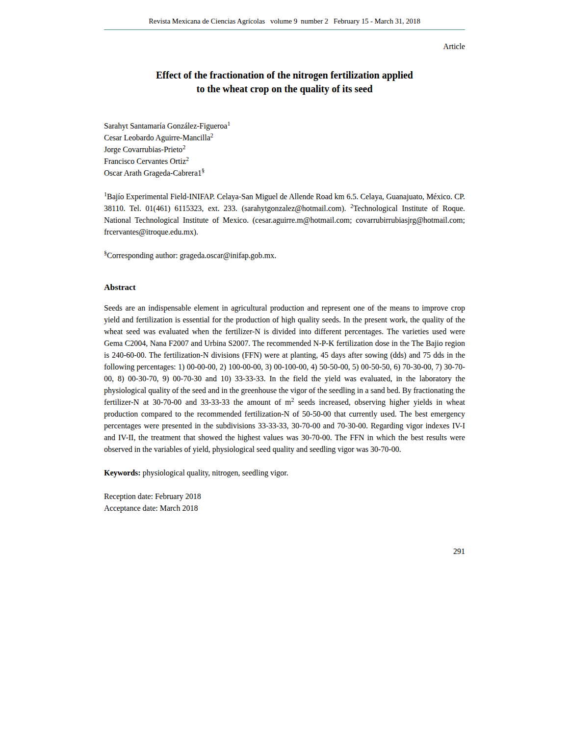Revista Mexicana de Ciencias Agrícolas volume 9 number 2 February 15 - March 31, 2018
Article
Effect of the fractionation of the nitrogen fertilization applied
to the wheat crop on the quality of its seed
Sarahyt Santamaría González-Figueroa1
Cesar Leobardo Aguirre-Mancilla2
Jorge Covarrubias-Prieto2
Francisco Cervantes Ortiz2
Oscar Arath Grageda-Cabrera1§
1Bajío Experimental Field-INIFAP. Celaya-San Miguel de Allende Road km 6.5. Celaya, Guanajuato, México. CP. 38110. Tel. 01(461) 6115323, ext. 233. (sarahytgonzalez@hotmail.com). 2Technological Institute of Roque. National Technological Institute of Mexico. (cesar.aguirre.m@hotmail.com; covarrubirrubiasjrg@hotmail.com; frcervantes@itroque.edu.mx).
§Corresponding author: grageda.oscar@inifap.gob.mx.
Abstract
Seeds are an indispensable element in agricultural production and represent one of the means to improve crop yield and fertilization is essential for the production of high quality seeds. In the present work, the quality of the wheat seed was evaluated when the fertilizer-N is divided into different percentages. The varieties used were Gema C2004, Nana F2007 and Urbina S2007. The recommended N-P-K fertilization dose in the The Bajio region is 240-60-00. The fertilization-N divisions (FFN) were at planting, 45 days after sowing (dds) and 75 dds in the following percentages: 1) 00-00-00, 2) 100-00-00, 3) 00-100-00, 4) 50-50-00, 5) 00-50-50, 6) 70-30-00, 7) 30-70-00, 8) 00-30-70, 9) 00-70-30 and 10) 33-33-33. In the field the yield was evaluated, in the laboratory the physiological quality of the seed and in the greenhouse the vigor of the seedling in a sand bed. By fractionating the fertilizer-N at 30-70-00 and 33-33-33 the amount of m2 seeds increased, observing higher yields in wheat production compared to the recommended fertilization-N of 50-50-00 that currently used. The best emergency percentages were presented in the subdivisions 33-33-33, 30-70-00 and 70-30-00. Regarding vigor indexes IV-I and IV-II, the treatment that showed the highest values was 30-70-00. The FFN in which the best results were observed in the variables of yield, physiological seed quality and seedling vigor was 30-70-00.
Keywords: physiological quality, nitrogen, seedling vigor.
Reception date: February 2018
Acceptance date: March 2018
291